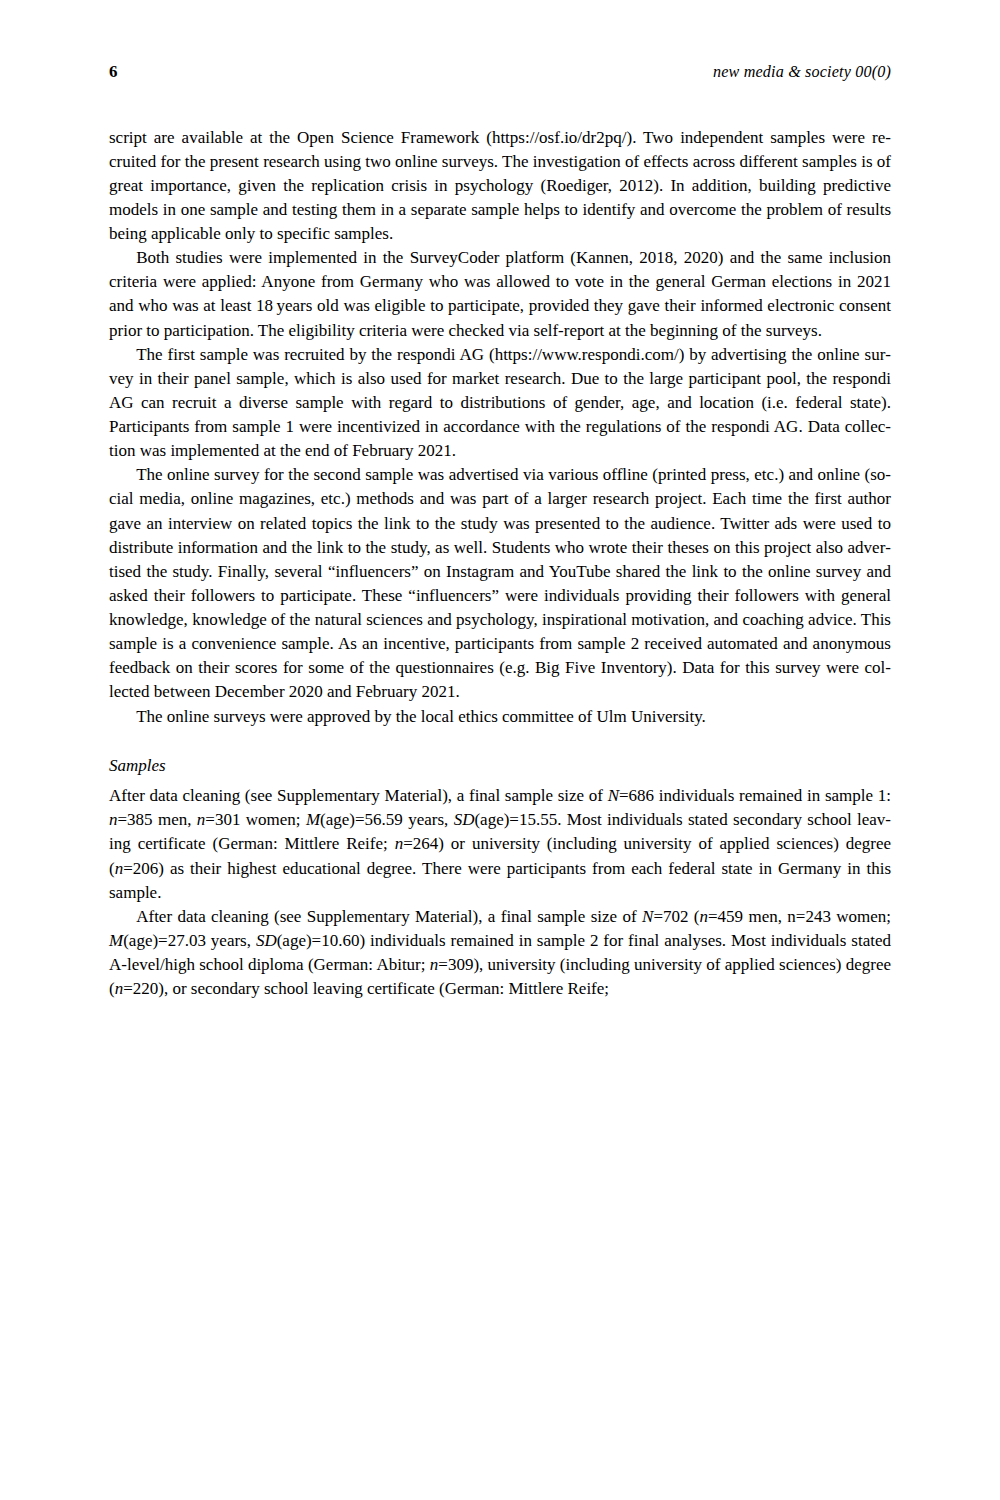6 new media & society 00(0)
script are available at the Open Science Framework (https://osf.io/dr2pq/). Two independent samples were recruited for the present research using two online surveys. The investigation of effects across different samples is of great importance, given the replication crisis in psychology (Roediger, 2012). In addition, building predictive models in one sample and testing them in a separate sample helps to identify and overcome the problem of results being applicable only to specific samples.
Both studies were implemented in the SurveyCoder platform (Kannen, 2018, 2020) and the same inclusion criteria were applied: Anyone from Germany who was allowed to vote in the general German elections in 2021 and who was at least 18 years old was eligible to participate, provided they gave their informed electronic consent prior to participation. The eligibility criteria were checked via self-report at the beginning of the surveys.
The first sample was recruited by the respondi AG (https://www.respondi.com/) by advertising the online survey in their panel sample, which is also used for market research. Due to the large participant pool, the respondi AG can recruit a diverse sample with regard to distributions of gender, age, and location (i.e. federal state). Participants from sample 1 were incentivized in accordance with the regulations of the respondi AG. Data collection was implemented at the end of February 2021.
The online survey for the second sample was advertised via various offline (printed press, etc.) and online (social media, online magazines, etc.) methods and was part of a larger research project. Each time the first author gave an interview on related topics the link to the study was presented to the audience. Twitter ads were used to distribute information and the link to the study, as well. Students who wrote their theses on this project also advertised the study. Finally, several “influencers” on Instagram and YouTube shared the link to the online survey and asked their followers to participate. These “influencers” were individuals providing their followers with general knowledge, knowledge of the natural sciences and psychology, inspirational motivation, and coaching advice. This sample is a convenience sample. As an incentive, participants from sample 2 received automated and anonymous feedback on their scores for some of the questionnaires (e.g. Big Five Inventory). Data for this survey were collected between December 2020 and February 2021.
The online surveys were approved by the local ethics committee of Ulm University.
Samples
After data cleaning (see Supplementary Material), a final sample size of N=686 individuals remained in sample 1: n=385 men, n=301 women; M(age)=56.59 years, SD(age)=15.55. Most individuals stated secondary school leaving certificate (German: Mittlere Reife; n=264) or university (including university of applied sciences) degree (n=206) as their highest educational degree. There were participants from each federal state in Germany in this sample.
After data cleaning (see Supplementary Material), a final sample size of N=702 (n=459 men, n=243 women; M(age)=27.03 years, SD(age)=10.60) individuals remained in sample 2 for final analyses. Most individuals stated A-level/high school diploma (German: Abitur; n=309), university (including university of applied sciences) degree (n=220), or secondary school leaving certificate (German: Mittlere Reife;